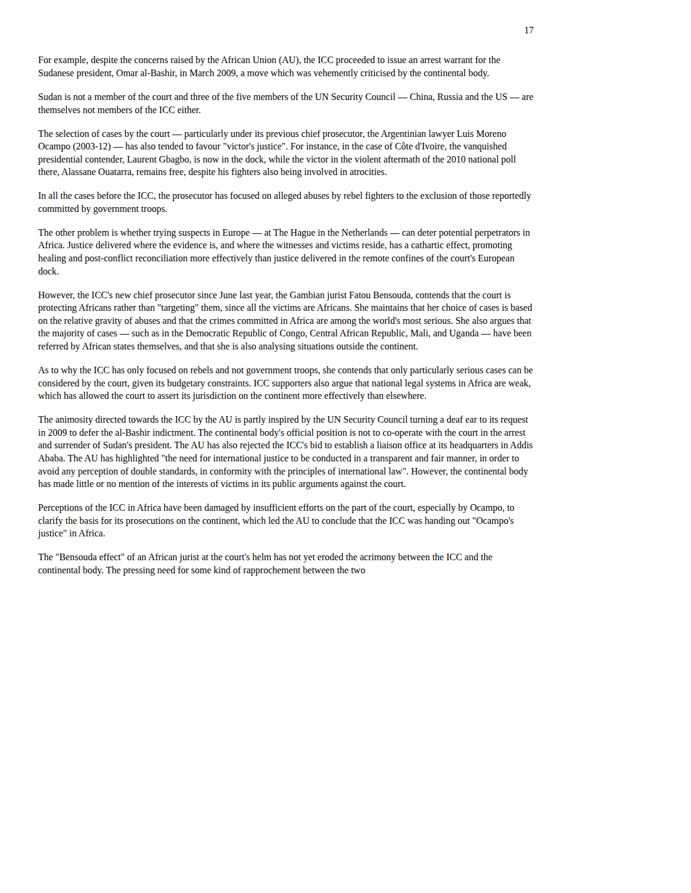17
For example, despite the concerns raised by the African Union (AU), the ICC proceeded to issue an arrest warrant for the Sudanese president, Omar al-Bashir, in March 2009, a move which was vehemently criticised by the continental body.
Sudan is not a member of the court and three of the five members of the UN Security Council — China, Russia and the US — are themselves not members of the ICC either.
The selection of cases by the court — particularly under its previous chief prosecutor, the Argentinian lawyer Luis Moreno Ocampo (2003-12) — has also tended to favour "victor's justice". For instance, in the case of Côte d'Ivoire, the vanquished presidential contender, Laurent Gbagbo, is now in the dock, while the victor in the violent aftermath of the 2010 national poll there, Alassane Ouatarra, remains free, despite his fighters also being involved in atrocities.
In all the cases before the ICC, the prosecutor has focused on alleged abuses by rebel fighters to the exclusion of those reportedly committed by government troops.
The other problem is whether trying suspects in Europe — at The Hague in the Netherlands — can deter potential perpetrators in Africa. Justice delivered where the evidence is, and where the witnesses and victims reside, has a cathartic effect, promoting healing and post-conflict reconciliation more effectively than justice delivered in the remote confines of the court's European dock.
However, the ICC's new chief prosecutor since June last year, the Gambian jurist Fatou Bensouda, contends that the court is protecting Africans rather than "targeting" them, since all the victims are Africans. She maintains that her choice of cases is based on the relative gravity of abuses and that the crimes committed in Africa are among the world's most serious. She also argues that the majority of cases — such as in the Democratic Republic of Congo, Central African Republic, Mali, and Uganda — have been referred by African states themselves, and that she is also analysing situations outside the continent.
As to why the ICC has only focused on rebels and not government troops, she contends that only particularly serious cases can be considered by the court, given its budgetary constraints. ICC supporters also argue that national legal systems in Africa are weak, which has allowed the court to assert its jurisdiction on the continent more effectively than elsewhere.
The animosity directed towards the ICC by the AU is partly inspired by the UN Security Council turning a deaf ear to its request in 2009 to defer the al-Bashir indictment. The continental body's official position is not to co-operate with the court in the arrest and surrender of Sudan's president. The AU has also rejected the ICC's bid to establish a liaison office at its headquarters in Addis Ababa. The AU has highlighted "the need for international justice to be conducted in a transparent and fair manner, in order to avoid any perception of double standards, in conformity with the principles of international law". However, the continental body has made little or no mention of the interests of victims in its public arguments against the court.
Perceptions of the ICC in Africa have been damaged by insufficient efforts on the part of the court, especially by Ocampo, to clarify the basis for its prosecutions on the continent, which led the AU to conclude that the ICC was handing out "Ocampo's justice" in Africa.
The "Bensouda effect" of an African jurist at the court's helm has not yet eroded the acrimony between the ICC and the continental body. The pressing need for some kind of rapprochement between the two